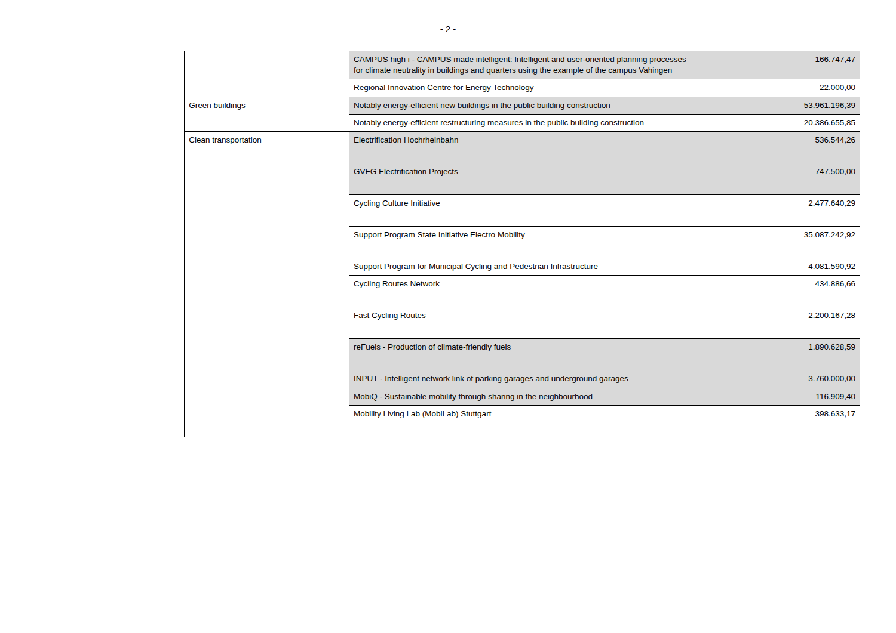- 2 -
| | | CAMPUS high i - CAMPUS made intelligent: Intelligent and user-oriented planning processes for climate neutrality in buildings and quarters using the example of the campus Vahingen | 166.747,47 |
| Regional Innovation Centre for Energy Technology | 22.000,00 |
| Green buildings | Notably energy-efficient new buildings in the public building construction | 53.961.196,39 |
| Notably energy-efficient restructuring measures in the public building construction | 20.386.655,85 |
| Clean transportation | Electrification Hochrheinbahn | 536.544,26 |
| GVFG Electrification Projects | 747.500,00 |
| Cycling Culture Initiative | 2.477.640,29 |
| Support Program State Initiative Electro Mobility | 35.087.242,92 |
| Support Program for Municipal Cycling and Pedestrian Infrastructure | 4.081.590,92 |
| Cycling Routes Network | 434.886,66 |
| Fast Cycling Routes | 2.200.167,28 |
| reFuels - Production of climate-friendly fuels | 1.890.628,59 |
| INPUT - Intelligent network link of parking garages and underground garages | 3.760.000,00 |
| MobiQ - Sustainable mobility through sharing in the neighbourhood | 116.909,40 |
| Mobility Living Lab (MobiLab) Stuttgart | 398.633,17 |